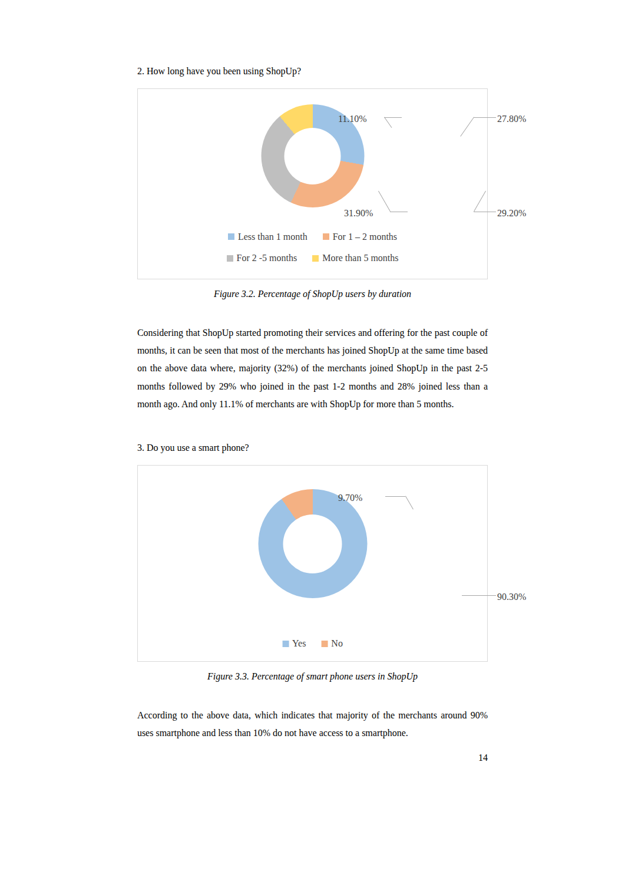2. How long have you been using ShopUp?
11.10%
27.80%
31.90%
29.20%
Less than 1 month For 1 – 2 months
For 2 -5 months More than 5 months
Figure 3.2. Percentage of ShopUp users by duration
Considering that ShopUp started promoting their services and offering for the past couple of months, it can be seen that most of the merchants has joined ShopUp at the same time based on the above data where, majority (32%) of the merchants joined ShopUp in the past 2-5 months followed by 29% who joined in the past 1-2 months and 28% joined less than a month ago. And only 11.1% of merchants are with ShopUp for more than 5 months.
3. Do you use a smart phone?
9.70%
90.30%
Yes No
Figure 3.3. Percentage of smart phone users in ShopUp
According to the above data, which indicates that majority of the merchants around 90% uses smartphone and less than 10% do not have access to a smartphone.
14